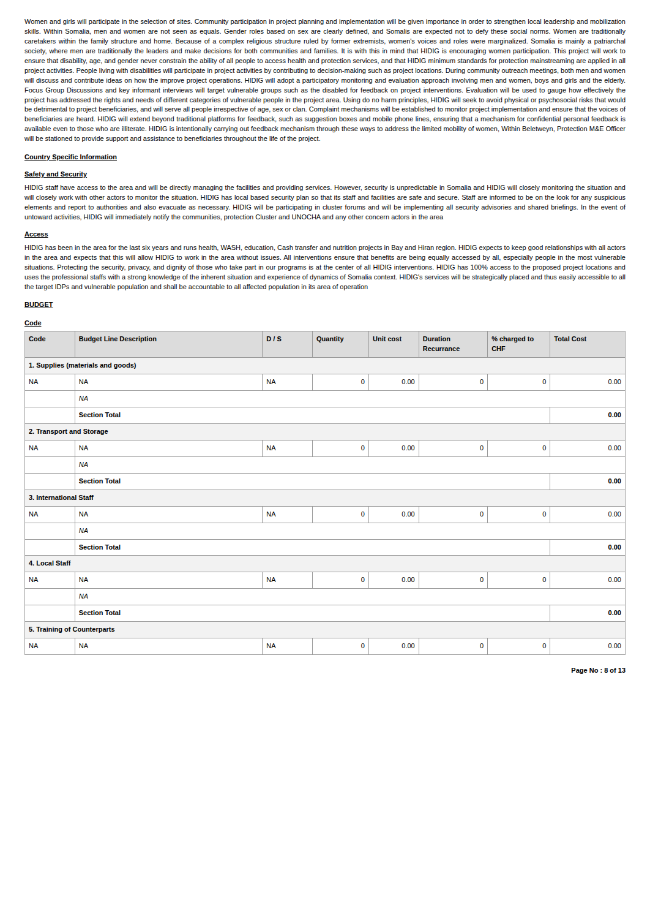Women and girls will participate in the selection of sites. Community participation in project planning and implementation will be given importance in order to strengthen local leadership and mobilization skills. Within Somalia, men and women are not seen as equals. Gender roles based on sex are clearly defined, and Somalis are expected not to defy these social norms. Women are traditionally caretakers within the family structure and home. Because of a complex religious structure ruled by former extremists, women's voices and roles were marginalized. Somalia is mainly a patriarchal society, where men are traditionally the leaders and make decisions for both communities and families. It is with this in mind that HIDIG is encouraging women participation. This project will work to ensure that disability, age, and gender never constrain the ability of all people to access health and protection services, and that HIDIG minimum standards for protection mainstreaming are applied in all project activities. People living with disabilities will participate in project activities by contributing to decision-making such as project locations. During community outreach meetings, both men and women will discuss and contribute ideas on how the improve project operations. HIDIG will adopt a participatory monitoring and evaluation approach involving men and women, boys and girls and the elderly. Focus Group Discussions and key informant interviews will target vulnerable groups such as the disabled for feedback on project interventions. Evaluation will be used to gauge how effectively the project has addressed the rights and needs of different categories of vulnerable people in the project area. Using do no harm principles, HIDIG will seek to avoid physical or psychosocial risks that would be detrimental to project beneficiaries, and will serve all people irrespective of age, sex or clan. Complaint mechanisms will be established to monitor project implementation and ensure that the voices of beneficiaries are heard. HIDIG will extend beyond traditional platforms for feedback, such as suggestion boxes and mobile phone lines, ensuring that a mechanism for confidential personal feedback is available even to those who are illiterate. HIDIG is intentionally carrying out feedback mechanism through these ways to address the limited mobility of women, Within Beletweyn, Protection M&E Officer will be stationed to provide support and assistance to beneficiaries throughout the life of the project.
Country Specific Information
Safety and Security
HIDIG staff have access to the area and will be directly managing the facilities and providing services. However, security is unpredictable in Somalia and HIDIG will closely monitoring the situation and will closely work with other actors to monitor the situation. HIDIG has local based security plan so that its staff and facilities are safe and secure. Staff are informed to be on the look for any suspicious elements and report to authorities and also evacuate as necessary. HIDIG will be participating in cluster forums and will be implementing all security advisories and shared briefings. In the event of untoward activities, HIDIG will immediately notify the communities, protection Cluster and UNOCHA and any other concern actors in the area
Access
HIDIG has been in the area for the last six years and runs health, WASH, education, Cash transfer and nutrition projects in Bay and Hiran region. HIDIG expects to keep good relationships with all actors in the area and expects that this will allow HIDIG to work in the area without issues. All interventions ensure that benefits are being equally accessed by all, especially people in the most vulnerable situations. Protecting the security, privacy, and dignity of those who take part in our programs is at the center of all HIDIG interventions. HIDIG has 100% access to the proposed project locations and uses the professional staffs with a strong knowledge of the inherent situation and experience of dynamics of Somalia context. HIDIG's services will be strategically placed and thus easily accessible to all the target IDPs and vulnerable population and shall be accountable to all affected population in its area of operation
BUDGET
Code
| Code | Budget Line Description | D / S | Quantity | Unit cost | Duration Recurrance | % charged to CHF | Total Cost |
| --- | --- | --- | --- | --- | --- | --- | --- |
| 1. Supplies (materials and goods) |
| NA | NA | NA | 0 | 0.00 | 0 | 0 | 0.00 |
| | NA |
| | Section Total | 0.00 |
| 2. Transport and Storage |
| NA | NA | NA | 0 | 0.00 | 0 | 0 | 0.00 |
| | NA |
| | Section Total | 0.00 |
| 3. International Staff |
| NA | NA | NA | 0 | 0.00 | 0 | 0 | 0.00 |
| | NA |
| | Section Total | 0.00 |
| 4. Local Staff |
| NA | NA | NA | 0 | 0.00 | 0 | 0 | 0.00 |
| | NA |
| | Section Total | 0.00 |
| 5. Training of Counterparts |
| NA | NA | NA | 0 | 0.00 | 0 | 0 | 0.00 |
Page No : 8 of 13